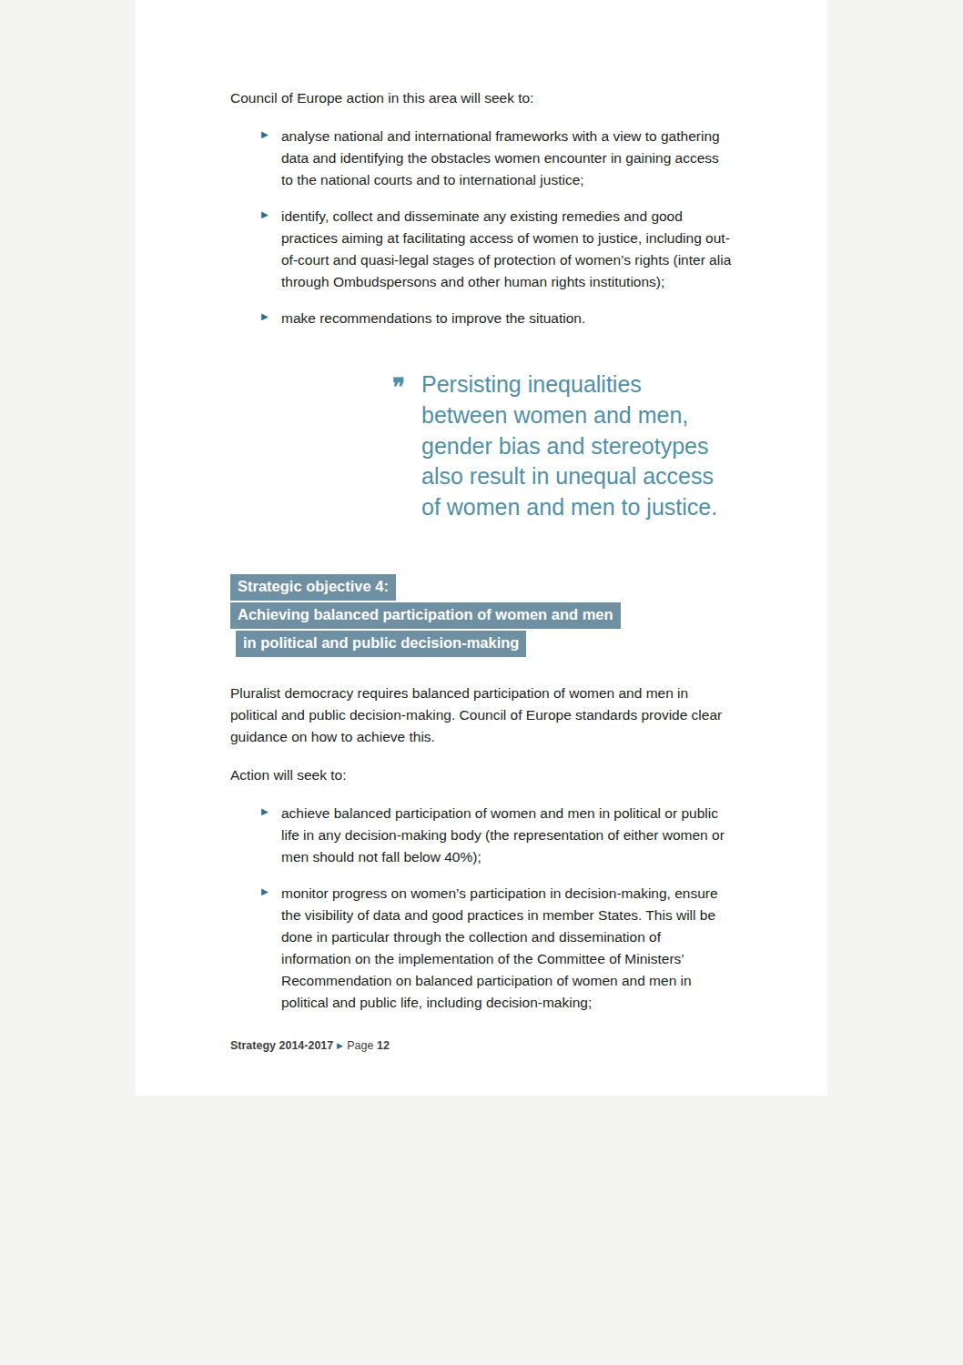Council of Europe action in this area will seek to:
analyse national and international frameworks with a view to gathering data and identifying the obstacles women encounter in gaining access to the national courts and to international justice;
identify, collect and disseminate any existing remedies and good practices aiming at facilitating access of women to justice, including out-of-court and quasi-legal stages of protection of women’s rights (inter alia through Ombudspersons and other human rights institutions);
make recommendations to improve the situation.
❞ Persisting inequalities between women and men, gender bias and stereotypes also result in unequal access of women and men to justice.
Strategic objective 4:
Achieving balanced participation of women and men
in political and public decision-making
Pluralist democracy requires balanced participation of women and men in political and public decision-making. Council of Europe standards provide clear guidance on how to achieve this.
Action will seek to:
achieve balanced participation of women and men in political or public life in any decision-making body (the representation of either women or men should not fall below 40%);
monitor progress on women’s participation in decision-making, ensure the visibility of data and good practices in member States. This will be done in particular through the collection and dissemination of information on the implementation of the Committee of Ministers’ Recommendation on balanced participation of women and men in political and public life, including decision-making;
Strategy 2014-2017▶Page 12